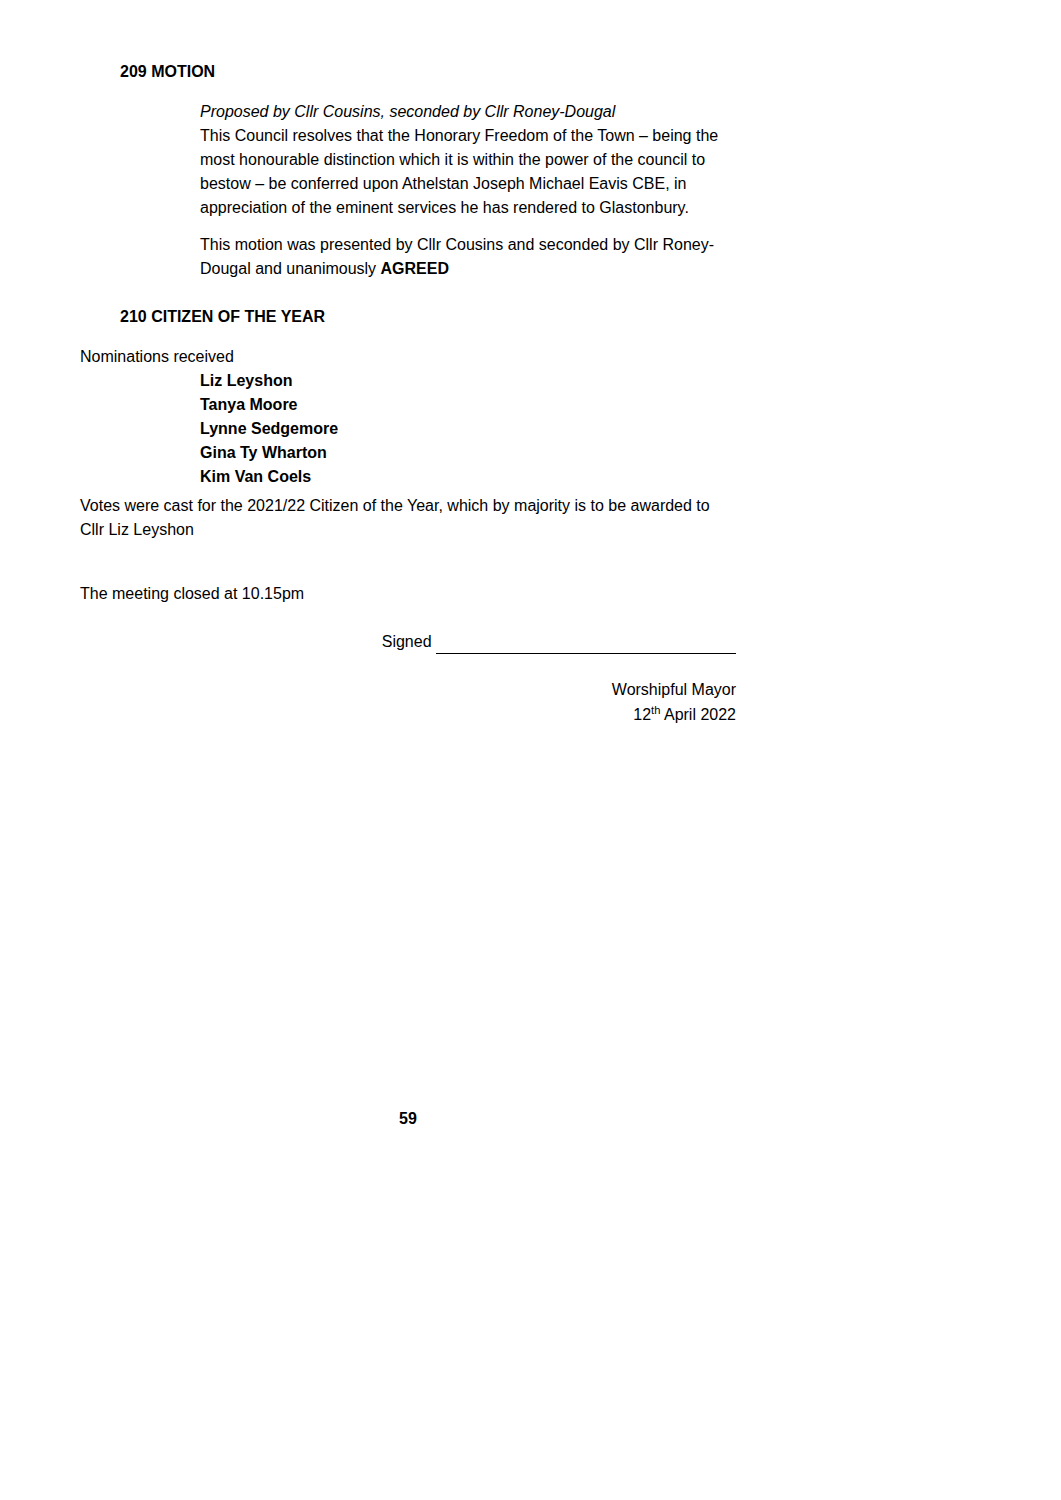209 MOTION
Proposed by Cllr Cousins, seconded by Cllr Roney-Dougal
This Council resolves that the Honorary Freedom of the Town – being the most honourable distinction which it is within the power of the council to bestow – be conferred upon Athelstan Joseph Michael Eavis CBE, in appreciation of the eminent services he has rendered to Glastonbury.
This motion was presented by Cllr Cousins and seconded by Cllr Roney-Dougal and unanimously AGREED
210 CITIZEN OF THE YEAR
Nominations received
Liz Leyshon
Tanya Moore
Lynne Sedgemore
Gina Ty Wharton
Kim Van Coels
Votes were cast for the 2021/22 Citizen of the Year, which by majority is to be awarded to Cllr Liz Leyshon
The meeting closed at 10.15pm
Signed
Worshipful Mayor
12th April 2022
59